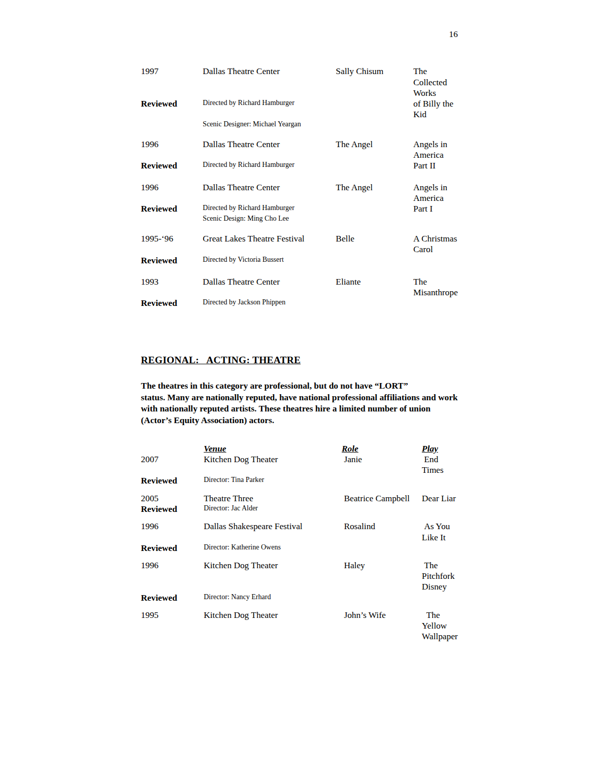16
| 1997 | Dallas Theatre Center | Sally Chisum | The Collected Works |
| Reviewed | Directed by Richard Hamburger | | of Billy the Kid |
| | Scenic Designer: Michael Yeargan | | |
| 1996 | Dallas Theatre Center | The Angel | Angels in America |
| Reviewed | Directed by Richard Hamburger | | Part II |
| 1996 | Dallas Theatre Center | The Angel | Angels in America |
| Reviewed | Directed by Richard Hamburger | | Part I |
| | Scenic Design: Ming Cho Lee | | |
| 1995-‘96 | Great Lakes Theatre Festival | Belle | A Christmas Carol |
| Reviewed | Directed by Victoria Bussert | | |
| 1993 | Dallas Theatre Center | Eliante | The Misanthrope |
| Reviewed | Directed by Jackson Phippen | | |
REGIONAL: ACTING: THEATRE
The theatres in this category are professional, but do not have “LORT”
status. Many are nationally reputed, have national professional affiliations and work with nationally reputed artists. These theatres hire a limited number of union (Actor’s Equity Association) actors.
| | Venue | Role | Play |
| 2007 | Kitchen Dog Theater | Janie | End Times |
| Reviewed | Director: Tina Parker | | |
| 2005 | Theatre Three | Beatrice Campbell | Dear Liar |
| Reviewed | Director: Jac Alder | | |
| 1996 | Dallas Shakespeare Festival | Rosalind | As You Like It |
| Reviewed | Director: Katherine Owens | | |
| 1996 | Kitchen Dog Theater | Haley | The Pitchfork Disney |
| Reviewed | Director: Nancy Erhard | | |
| 1995 | Kitchen Dog Theater | John’s Wife | The Yellow Wallpaper |